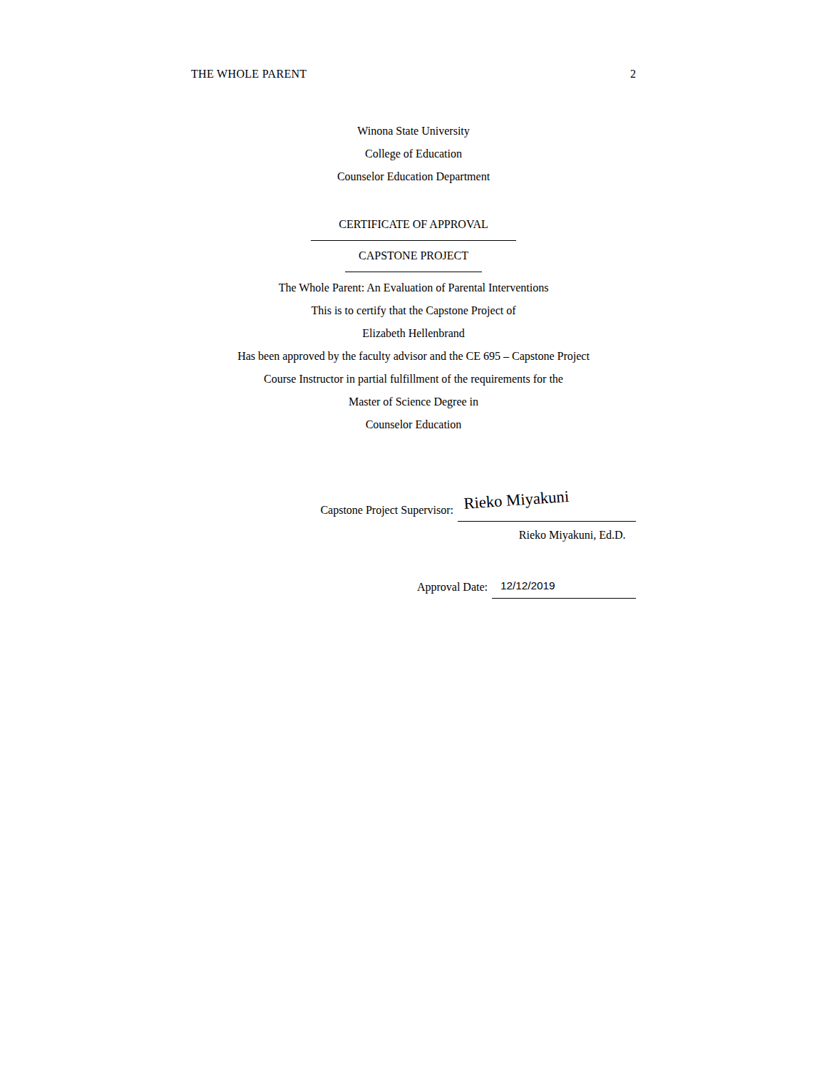THE WHOLE PARENT 2
Winona State University
College of Education
Counselor Education Department
CERTIFICATE OF APPROVAL
CAPSTONE PROJECT
The Whole Parent: An Evaluation of Parental Interventions
This is to certify that the Capstone Project of
Elizabeth Hellenbrand
Has been approved by the faculty advisor and the CE 695 – Capstone Project
Course Instructor in partial fulfillment of the requirements for the
Master of Science Degree in
Counselor Education
Capstone Project Supervisor: Rieko Miyakuni
Rieko Miyakuni, Ed.D.
Approval Date: 12/12/2019